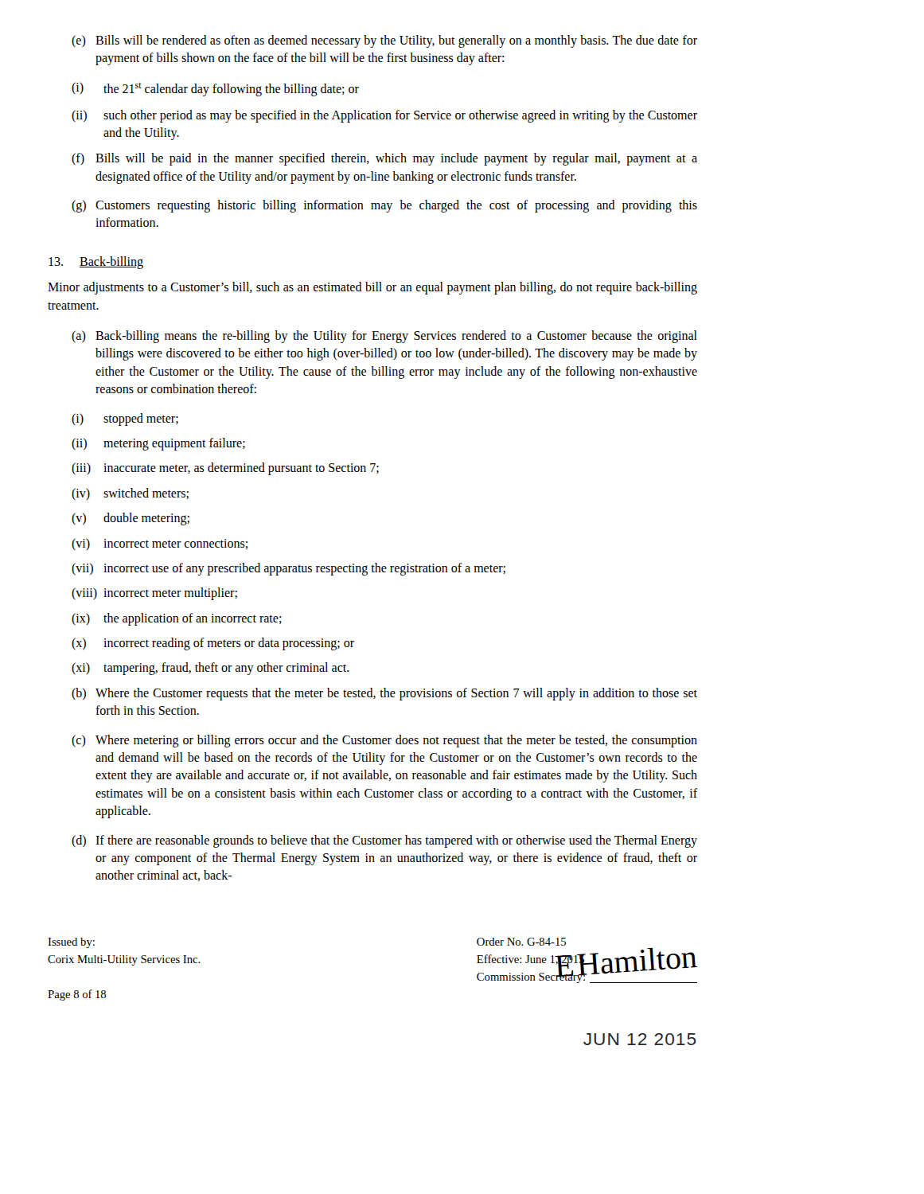(e)
Bills will be rendered as often as deemed necessary by the Utility, but generally on a monthly basis. The due date for payment of bills shown on the face of the bill will be the first business day after:
(i)
the 21st calendar day following the billing date; or
(ii)
such other period as may be specified in the Application for Service or otherwise agreed in writing by the Customer and the Utility.
(f)
Bills will be paid in the manner specified therein, which may include payment by regular mail, payment at a designated office of the Utility and/or payment by on-line banking or electronic funds transfer.
(g)
Customers requesting historic billing information may be charged the cost of processing and providing this information.
13. Back-billing
Minor adjustments to a Customer’s bill, such as an estimated bill or an equal payment plan billing, do not require back-billing treatment.
(a)
Back-billing means the re-billing by the Utility for Energy Services rendered to a Customer because the original billings were discovered to be either too high (over-billed) or too low (under-billed). The discovery may be made by either the Customer or the Utility. The cause of the billing error may include any of the following non-exhaustive reasons or combination thereof:
(i)
stopped meter;
(ii)
metering equipment failure;
(iii)
inaccurate meter, as determined pursuant to Section 7;
(iv)
switched meters;
(v)
double metering;
(vi)
incorrect meter connections;
(vii)
incorrect use of any prescribed apparatus respecting the registration of a meter;
(viii)
incorrect meter multiplier;
(ix)
the application of an incorrect rate;
(x)
incorrect reading of meters or data processing; or
(xi)
tampering, fraud, theft or any other criminal act.
(b)
Where the Customer requests that the meter be tested, the provisions of Section 7 will apply in addition to those set forth in this Section.
(c)
Where metering or billing errors occur and the Customer does not request that the meter be tested, the consumption and demand will be based on the records of the Utility for the Customer or on the Customer’s own records to the extent they are available and accurate or, if not available, on reasonable and fair estimates made by the Utility. Such estimates will be on a consistent basis within each Customer class or according to a contract with the Customer, if applicable.
(d)
If there are reasonable grounds to believe that the Customer has tampered with or otherwise used the Thermal Energy or any component of the Thermal Energy System in an unauthorized way, or there is evidence of fraud, theft or another criminal act, back-
Issued by:
Corix Multi-Utility Services Inc.
Page 8 of 18
Order No. G-84-15
Effective: June 1, 2015
Commission Secretary:
E Hamilton
JUN 12 2015